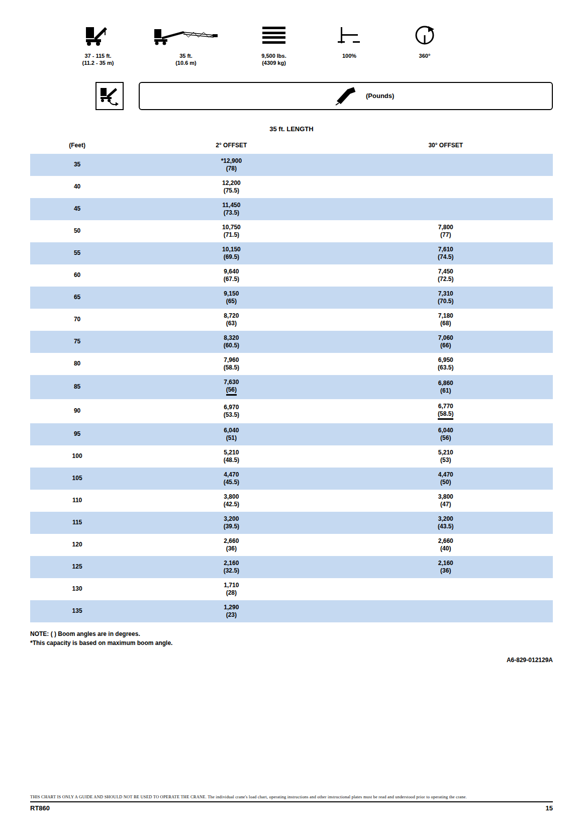37 - 115 ft.
(11.2 - 35 m)
35 ft.
(10.6 m)
9,500 lbs.
(4309 kg)
100%
360°
(Pounds)
35 ft. LENGTH
| (Feet) | 2° OFFSET | 30° OFFSET |
| --- | --- | --- |
| 35 | *12,900 (78) | |
| 40 | 12,200 (75.5) | |
| 45 | 11,450 (73.5) | |
| 50 | 10,750 (71.5) | 7,800 (77) |
| 55 | 10,150 (69.5) | 7,610 (74.5) |
| 60 | 9,640 (67.5) | 7,450 (72.5) |
| 65 | 9,150 (65) | 7,310 (70.5) |
| 70 | 8,720 (63) | 7,180 (68) |
| 75 | 8,320 (60.5) | 7,060 (66) |
| 80 | 7,960 (58.5) | 6,950 (63.5) |
| 85 | 7,630 (56) | 6,860 (61) |
| 90 | 6,970 (53.5) | 6,770 (58.5) |
| 95 | 6,040 (51) | 6,040 (56) |
| 100 | 5,210 (48.5) | 5,210 (53) |
| 105 | 4,470 (45.5) | 4,470 (50) |
| 110 | 3,800 (42.5) | 3,800 (47) |
| 115 | 3,200 (39.5) | 3,200 (43.5) |
| 120 | 2,660 (36) | 2,660 (40) |
| 125 | 2,160 (32.5) | 2,160 (36) |
| 130 | 1,710 (28) | |
| 135 | 1,290 (23) | |
NOTE: ( ) Boom angles are in degrees.
*This capacity is based on maximum boom angle.
A6-829-012129A
THIS CHART IS ONLY A GUIDE AND SHOULD NOT BE USED TO OPERATE THE CRANE. The individual crane's load chart, operating instructions and other instructional plates must be read and understood prior to operating the crane.
RT860 15